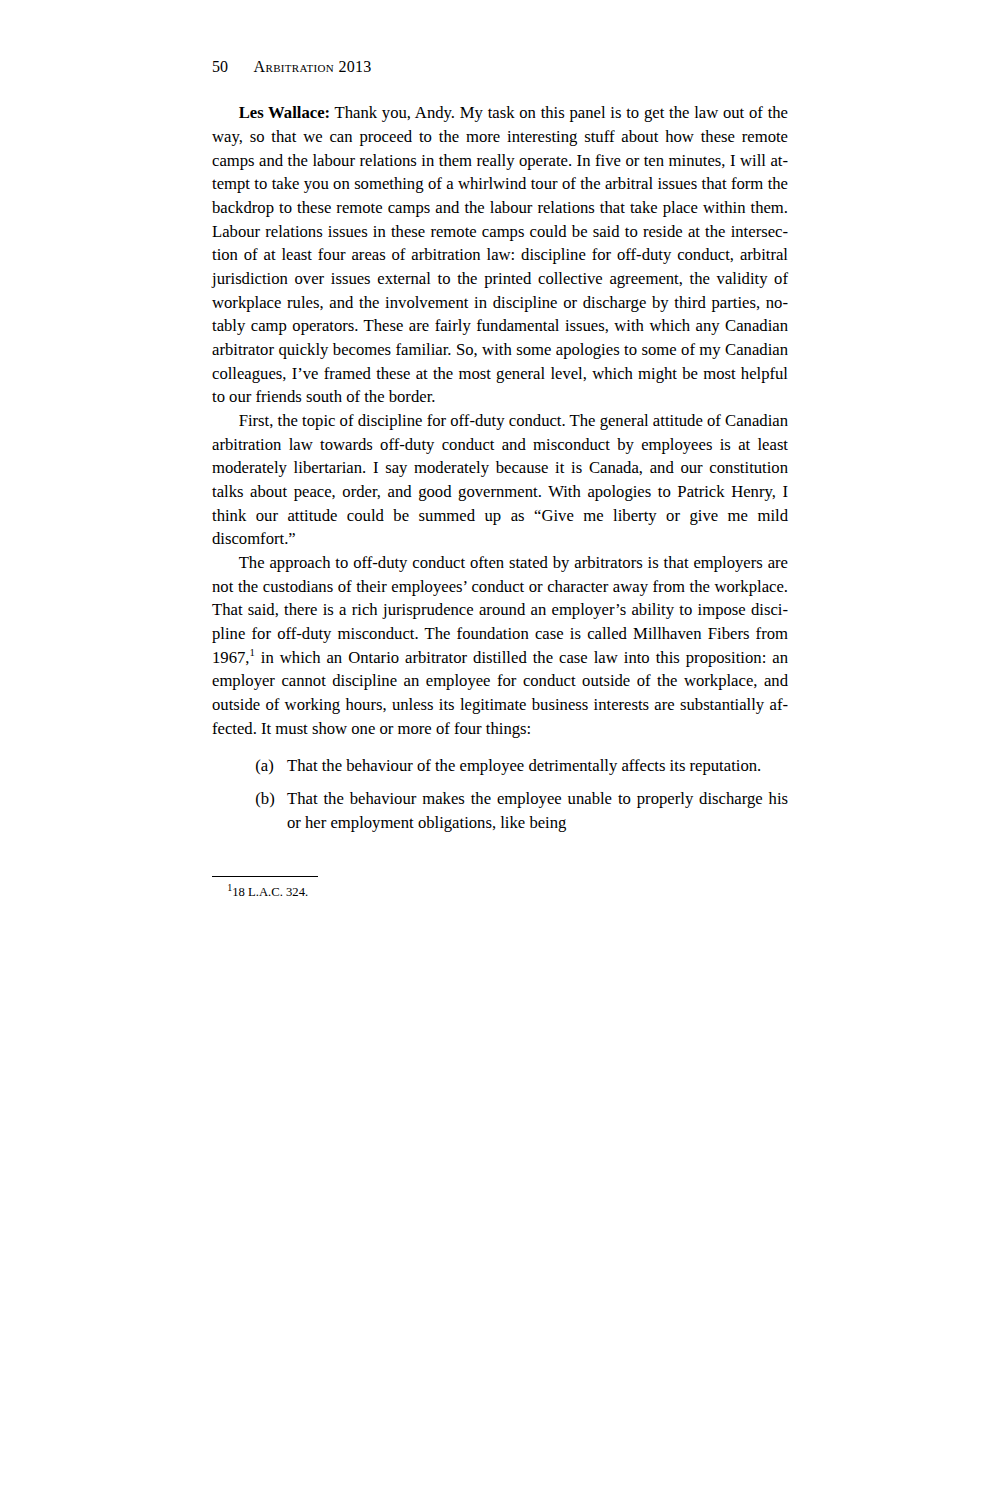50 Arbitration 2013
Les Wallace: Thank you, Andy. My task on this panel is to get the law out of the way, so that we can proceed to the more interesting stuff about how these remote camps and the labour relations in them really operate. In five or ten minutes, I will attempt to take you on something of a whirlwind tour of the arbitral issues that form the backdrop to these remote camps and the labour relations that take place within them. Labour relations issues in these remote camps could be said to reside at the intersection of at least four areas of arbitration law: discipline for off-duty conduct, arbitral jurisdiction over issues external to the printed collective agreement, the validity of workplace rules, and the involvement in discipline or discharge by third parties, notably camp operators. These are fairly fundamental issues, with which any Canadian arbitrator quickly becomes familiar. So, with some apologies to some of my Canadian colleagues, I’ve framed these at the most general level, which might be most helpful to our friends south of the border.
First, the topic of discipline for off-duty conduct. The general attitude of Canadian arbitration law towards off-duty conduct and misconduct by employees is at least moderately libertarian. I say moderately because it is Canada, and our constitution talks about peace, order, and good government. With apologies to Patrick Henry, I think our attitude could be summed up as “Give me liberty or give me mild discomfort.”
The approach to off-duty conduct often stated by arbitrators is that employers are not the custodians of their employees’ conduct or character away from the workplace. That said, there is a rich jurisprudence around an employer’s ability to impose discipline for off-duty misconduct. The foundation case is called Millhaven Fibers from 1967,1 in which an Ontario arbitrator distilled the case law into this proposition: an employer cannot discipline an employee for conduct outside of the workplace, and outside of working hours, unless its legitimate business interests are substantially affected. It must show one or more of four things:
(a) That the behaviour of the employee detrimentally affects its reputation.
(b) That the behaviour makes the employee unable to properly discharge his or her employment obligations, like being
118 L.A.C. 324.